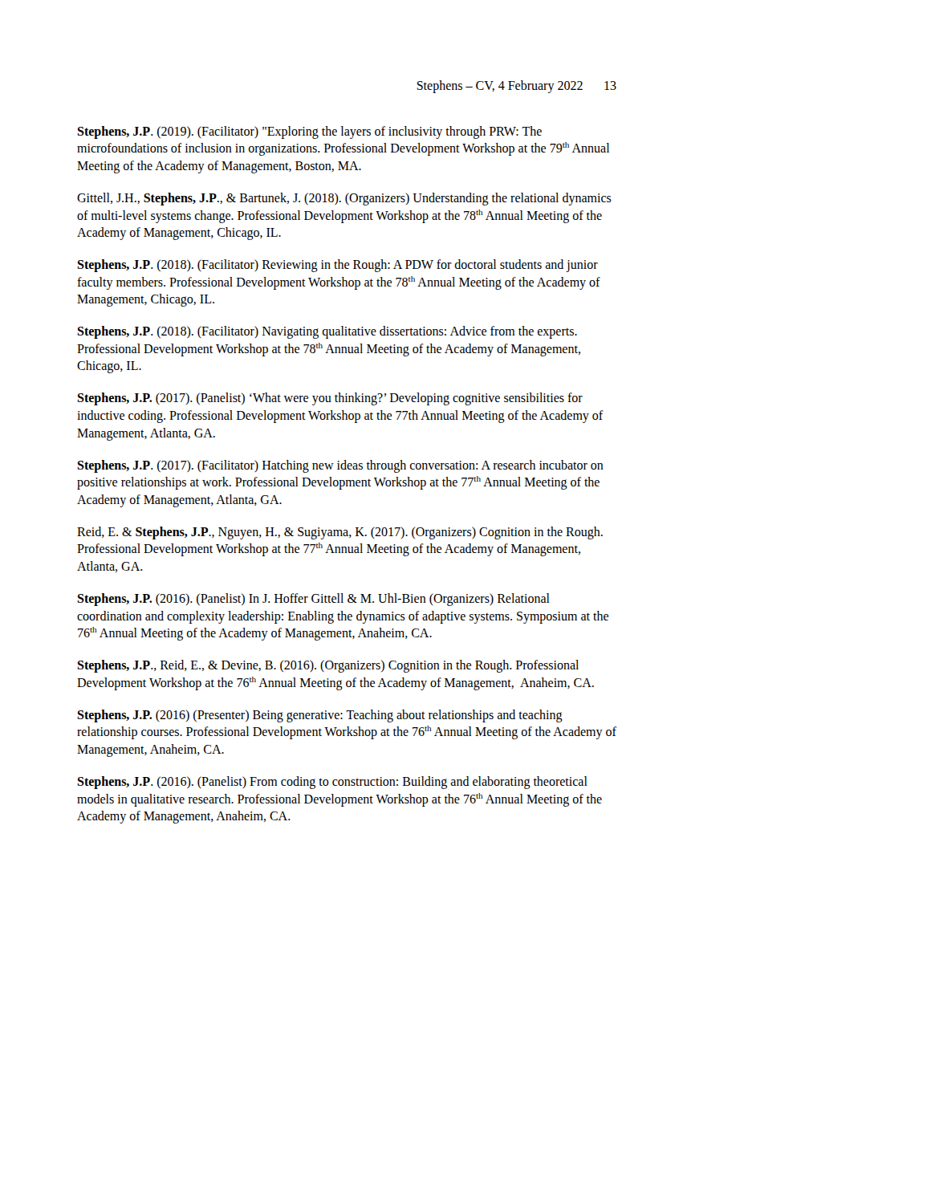Stephens – CV, 4 February 202213
Stephens, J.P. (2019). (Facilitator) "Exploring the layers of inclusivity through PRW: The microfoundations of inclusion in organizations. Professional Development Workshop at the 79th Annual Meeting of the Academy of Management, Boston, MA.
Gittell, J.H., Stephens, J.P., & Bartunek, J. (2018). (Organizers) Understanding the relational dynamics of multi-level systems change. Professional Development Workshop at the 78th Annual Meeting of the Academy of Management, Chicago, IL.
Stephens, J.P. (2018). (Facilitator) Reviewing in the Rough: A PDW for doctoral students and junior faculty members. Professional Development Workshop at the 78th Annual Meeting of the Academy of Management, Chicago, IL.
Stephens, J.P. (2018). (Facilitator) Navigating qualitative dissertations: Advice from the experts. Professional Development Workshop at the 78th Annual Meeting of the Academy of Management, Chicago, IL.
Stephens, J.P. (2017). (Panelist) ‘What were you thinking?’ Developing cognitive sensibilities for inductive coding. Professional Development Workshop at the 77th Annual Meeting of the Academy of Management, Atlanta, GA.
Stephens, J.P. (2017). (Facilitator) Hatching new ideas through conversation: A research incubator on positive relationships at work. Professional Development Workshop at the 77th Annual Meeting of the Academy of Management, Atlanta, GA.
Reid, E. & Stephens, J.P., Nguyen, H., & Sugiyama, K. (2017). (Organizers) Cognition in the Rough. Professional Development Workshop at the 77th Annual Meeting of the Academy of Management, Atlanta, GA.
Stephens, J.P. (2016). (Panelist) In J. Hoffer Gittell & M. Uhl-Bien (Organizers) Relational coordination and complexity leadership: Enabling the dynamics of adaptive systems. Symposium at the 76th Annual Meeting of the Academy of Management, Anaheim, CA.
Stephens, J.P., Reid, E., & Devine, B. (2016). (Organizers) Cognition in the Rough. Professional Development Workshop at the 76th Annual Meeting of the Academy of Management, Anaheim, CA.
Stephens, J.P. (2016) (Presenter) Being generative: Teaching about relationships and teaching relationship courses. Professional Development Workshop at the 76th Annual Meeting of the Academy of Management, Anaheim, CA.
Stephens, J.P. (2016). (Panelist) From coding to construction: Building and elaborating theoretical models in qualitative research. Professional Development Workshop at the 76th Annual Meeting of the Academy of Management, Anaheim, CA.